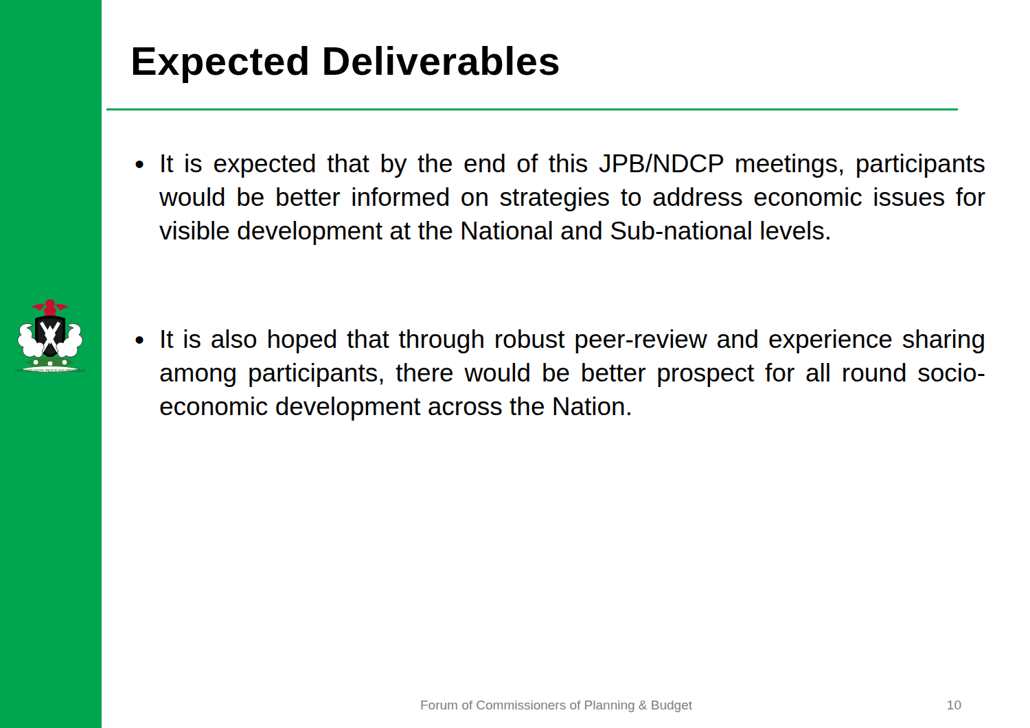UNITY AND FAITH, PEACE AND PROGRESS
Expected Deliverables
It is expected that by the end of this JPB/NDCP meetings, participants would be better informed on strategies to address economic issues for visible development at the National and Sub-national levels.
It is also hoped that through robust peer-review and experience sharing among participants, there would be better prospect for all round socio-economic development across the Nation.
Forum of Commissioners of Planning & Budget
10